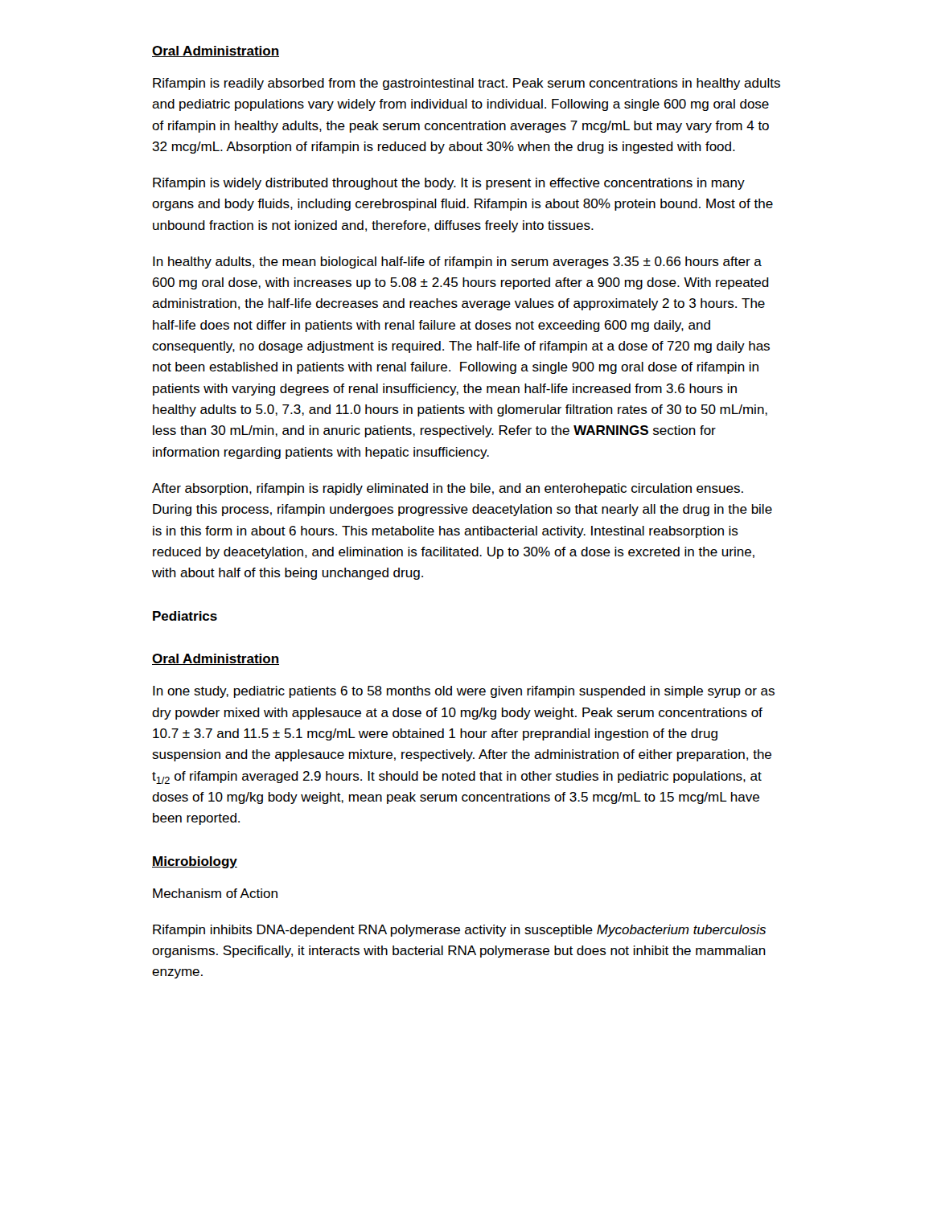Oral Administration
Rifampin is readily absorbed from the gastrointestinal tract. Peak serum concentrations in healthy adults and pediatric populations vary widely from individual to individual. Following a single 600 mg oral dose of rifampin in healthy adults, the peak serum concentration averages 7 mcg/mL but may vary from 4 to 32 mcg/mL. Absorption of rifampin is reduced by about 30% when the drug is ingested with food.
Rifampin is widely distributed throughout the body. It is present in effective concentrations in many organs and body fluids, including cerebrospinal fluid. Rifampin is about 80% protein bound. Most of the unbound fraction is not ionized and, therefore, diffuses freely into tissues.
In healthy adults, the mean biological half-life of rifampin in serum averages 3.35 ± 0.66 hours after a 600 mg oral dose, with increases up to 5.08 ± 2.45 hours reported after a 900 mg dose. With repeated administration, the half-life decreases and reaches average values of approximately 2 to 3 hours. The half-life does not differ in patients with renal failure at doses not exceeding 600 mg daily, and consequently, no dosage adjustment is required. The half-life of rifampin at a dose of 720 mg daily has not been established in patients with renal failure. Following a single 900 mg oral dose of rifampin in patients with varying degrees of renal insufficiency, the mean half-life increased from 3.6 hours in healthy adults to 5.0, 7.3, and 11.0 hours in patients with glomerular filtration rates of 30 to 50 mL/min, less than 30 mL/min, and in anuric patients, respectively. Refer to the WARNINGS section for information regarding patients with hepatic insufficiency.
After absorption, rifampin is rapidly eliminated in the bile, and an enterohepatic circulation ensues. During this process, rifampin undergoes progressive deacetylation so that nearly all the drug in the bile is in this form in about 6 hours. This metabolite has antibacterial activity. Intestinal reabsorption is reduced by deacetylation, and elimination is facilitated. Up to 30% of a dose is excreted in the urine, with about half of this being unchanged drug.
Pediatrics
Oral Administration
In one study, pediatric patients 6 to 58 months old were given rifampin suspended in simple syrup or as dry powder mixed with applesauce at a dose of 10 mg/kg body weight. Peak serum concentrations of 10.7 ± 3.7 and 11.5 ± 5.1 mcg/mL were obtained 1 hour after preprandial ingestion of the drug suspension and the applesauce mixture, respectively. After the administration of either preparation, the t1/2 of rifampin averaged 2.9 hours. It should be noted that in other studies in pediatric populations, at doses of 10 mg/kg body weight, mean peak serum concentrations of 3.5 mcg/mL to 15 mcg/mL have been reported.
Microbiology
Mechanism of Action
Rifampin inhibits DNA-dependent RNA polymerase activity in susceptible Mycobacterium tuberculosis organisms. Specifically, it interacts with bacterial RNA polymerase but does not inhibit the mammalian enzyme.